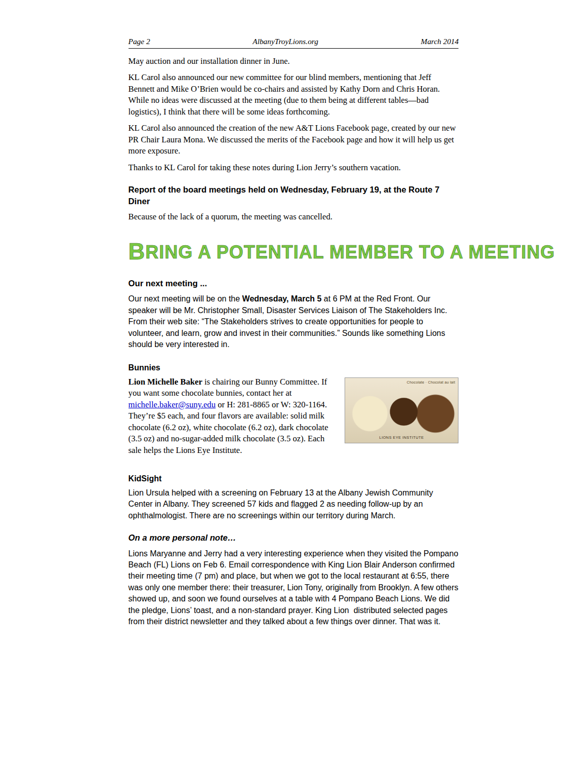Page 2 AlbanyTroyLions.org March 2014
May auction and our installation dinner in June.
KL Carol also announced our new committee for our blind members, mentioning that Jeff Bennett and Mike O’Brien would be co-chairs and assisted by Kathy Dorn and Chris Horan. While no ideas were discussed at the meeting (due to them being at different tables—bad logistics), I think that there will be some ideas forthcoming.
KL Carol also announced the creation of the new A&T Lions Facebook page, created by our new PR Chair Laura Mona. We discussed the merits of the Facebook page and how it will help us get more exposure.
Thanks to KL Carol for taking these notes during Lion Jerry’s southern vacation.
Report of the board meetings held on Wednesday, February 19, at the Route 7 Diner
Because of the lack of a quorum, the meeting was cancelled.
Bring a potential member to a meeting
Our next meeting ...
Our next meeting will be on the Wednesday, March 5 at 6 PM at the Red Front. Our speaker will be Mr. Christopher Small, Disaster Services Liaison of The Stakeholders Inc. From their web site: “The Stakeholders strives to create opportunities for people to volunteer, and learn, grow and invest in their communities.” Sounds like something Lions should be very interested in.
Bunnies
Lion Michelle Baker is chairing our Bunny Committee. If you want some chocolate bunnies, contact her at michelle.baker@suny.edu or H: 281-8865 or W: 320-1164. They’re $5 each, and four flavors are available: solid milk chocolate (6.2 oz), white chocolate (6.2 oz), dark chocolate (3.5 oz) and no-sugar-added milk chocolate (3.5 oz). Each sale helps the Lions Eye Institute.
KidSight
Lion Ursula helped with a screening on February 13 at the Albany Jewish Community Center in Albany. They screened 57 kids and flagged 2 as needing follow-up by an ophthalmologist. There are no screenings within our territory during March.
On a more personal note…
Lions Maryanne and Jerry had a very interesting experience when they visited the Pompano Beach (FL) Lions on Feb 6. Email correspondence with King Lion Blair Anderson confirmed their meeting time (7 pm) and place, but when we got to the local restaurant at 6:55, there was only one member there: their treasurer, Lion Tony, originally from Brooklyn. A few others showed up, and soon we found ourselves at a table with 4 Pompano Beach Lions. We did the pledge, Lions’ toast, and a non-standard prayer. King Lion distributed selected pages from their district newsletter and they talked about a few things over dinner. That was it.